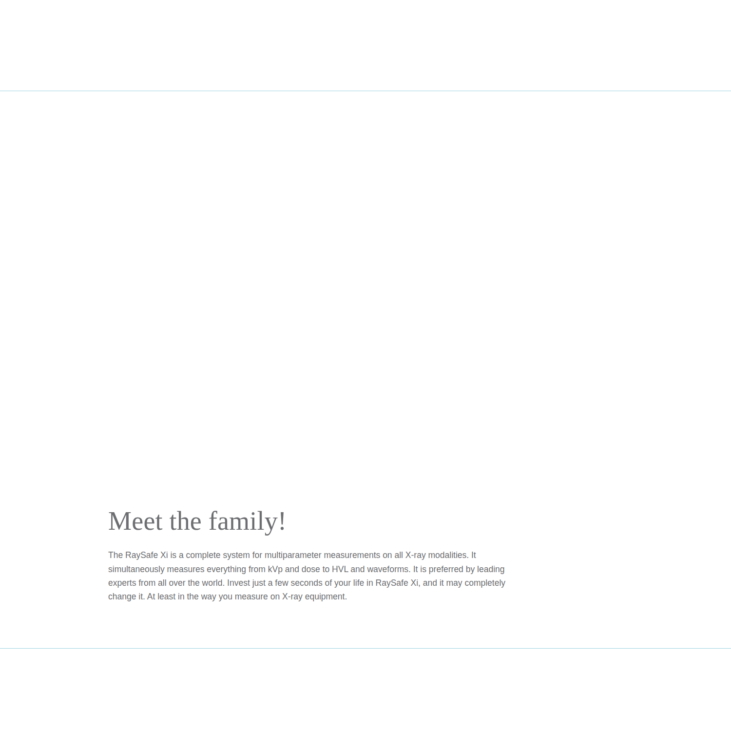Meet the family!
The RaySafe Xi is a complete system for multiparameter measurements on all X-ray modalities. It simultaneously measures everything from kVp and dose to HVL and waveforms. It is preferred by leading experts from all over the world. Invest just a few seconds of your life in RaySafe Xi, and it may completely change it. At least in the way you measure on X-ray equipment.